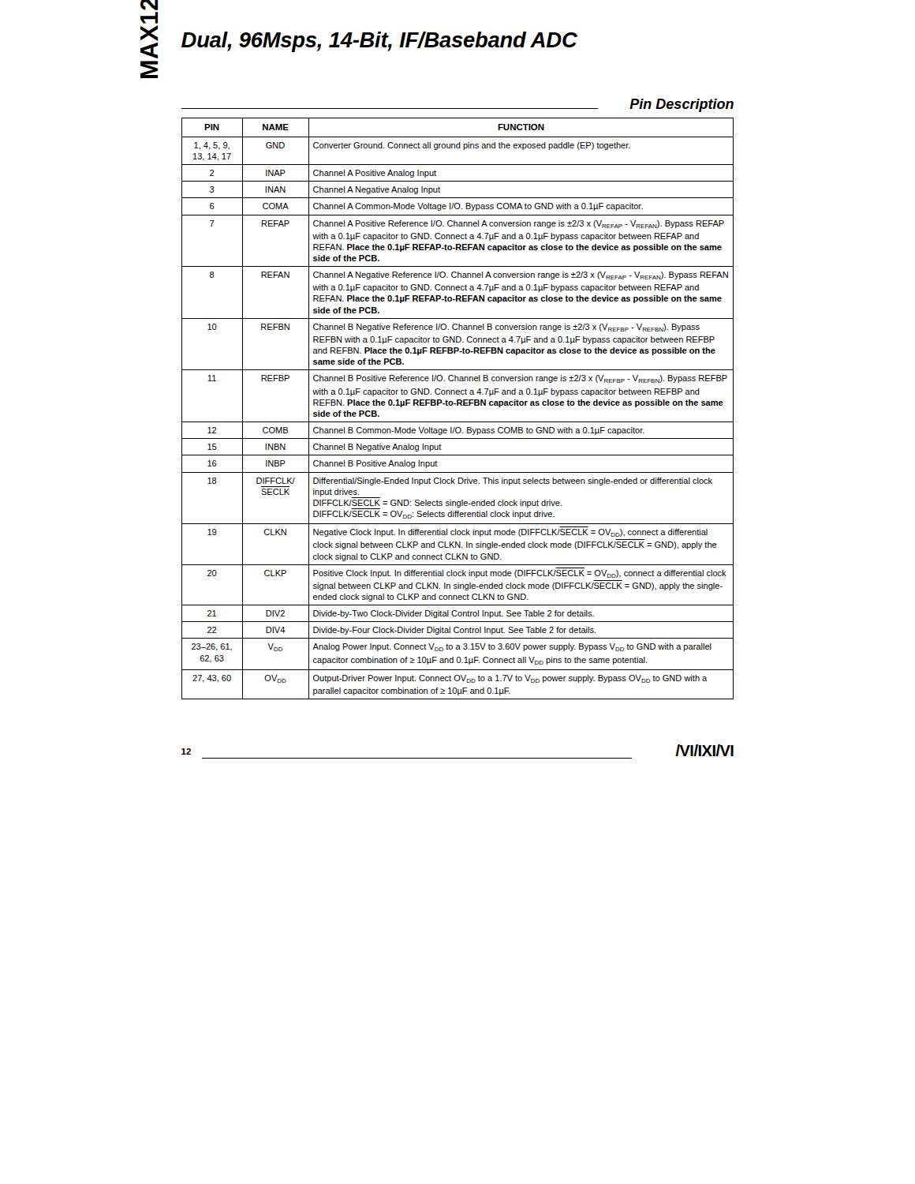MAX12559
Dual, 96Msps, 14-Bit, IF/Baseband ADC
Pin Description
| PIN | NAME | FUNCTION |
| --- | --- | --- |
| 1, 4, 5, 9, 13, 14, 17 | GND | Converter Ground. Connect all ground pins and the exposed paddle (EP) together. |
| 2 | INAP | Channel A Positive Analog Input |
| 3 | INAN | Channel A Negative Analog Input |
| 6 | COMA | Channel A Common-Mode Voltage I/O. Bypass COMA to GND with a 0.1µF capacitor. |
| 7 | REFAP | Channel A Positive Reference I/O. Channel A conversion range is ±2/3 x (V REFAP - V REFAN ). Bypass REFAP with a 0.1µF capacitor to GND. Connect a 4.7µF and a 0.1µF bypass capacitor between REFAP and REFAN. Place the 0.1µF REFAP-to-REFAN capacitor as close to the device as possible on the same side of the PCB. |
| 8 | REFAN | Channel A Negative Reference I/O. Channel A conversion range is ±2/3 x (V REFAP - V REFAN ). Bypass REFAN with a 0.1µF capacitor to GND. Connect a 4.7µF and a 0.1µF bypass capacitor between REFAP and REFAN. Place the 0.1µF REFAP-to-REFAN capacitor as close to the device as possible on the same side of the PCB. |
| 10 | REFBN | Channel B Negative Reference I/O. Channel B conversion range is ±2/3 x (V REFBP - V REFBN ). Bypass REFBN with a 0.1µF capacitor to GND. Connect a 4.7µF and a 0.1µF bypass capacitor between REFBP and REFBN. Place the 0.1µF REFBP-to-REFBN capacitor as close to the device as possible on the same side of the PCB. |
| 11 | REFBP | Channel B Positive Reference I/O. Channel B conversion range is ±2/3 x (V REFBP - V REFBN ). Bypass REFBP with a 0.1µF capacitor to GND. Connect a 4.7µF and a 0.1µF bypass capacitor between REFBP and REFBN. Place the 0.1µF REFBP-to-REFBN capacitor as close to the device as possible on the same side of the PCB. |
| 12 | COMB | Channel B Common-Mode Voltage I/O. Bypass COMB to GND with a 0.1µF capacitor. |
| 15 | INBN | Channel B Negative Analog Input |
| 16 | INBP | Channel B Positive Analog Input |
| 18 | DIFFCLK/ SECLK | Differential/Single-Ended Input Clock Drive. This input selects between single-ended or differential clock input drives. DIFFCLK/ SECLK = GND: Selects single-ended clock input drive. DIFFCLK/ SECLK = OV DD : Selects differential clock input drive. |
| 19 | CLKN | Negative Clock Input. In differential clock input mode (DIFFCLK/ SECLK = OV DD ), connect a differential clock signal between CLKP and CLKN. In single-ended clock mode (DIFFCLK/ SECLK = GND), apply the clock signal to CLKP and connect CLKN to GND. |
| 20 | CLKP | Positive Clock Input. In differential clock input mode (DIFFCLK/ SECLK = OV DD ), connect a differential clock signal between CLKP and CLKN. In single-ended clock mode (DIFFCLK/ SECLK = GND), apply the single-ended clock signal to CLKP and connect CLKN to GND. |
| 21 | DIV2 | Divide-by-Two Clock-Divider Digital Control Input. See Table 2 for details. |
| 22 | DIV4 | Divide-by-Four Clock-Divider Digital Control Input. See Table 2 for details. |
| 23–26, 61, 62, 63 | V DD | Analog Power Input. Connect V DD to a 3.15V to 3.60V power supply. Bypass V DD to GND with a parallel capacitor combination of ≥ 10µF and 0.1µF. Connect all V DD pins to the same potential. |
| 27, 43, 60 | OV DD | Output-Driver Power Input. Connect OV DD to a 1.7V to V DD power supply. Bypass OV DD to GND with a parallel capacitor combination of ≥ 10µF and 0.1µF. |
12
/VI/IXI/VI